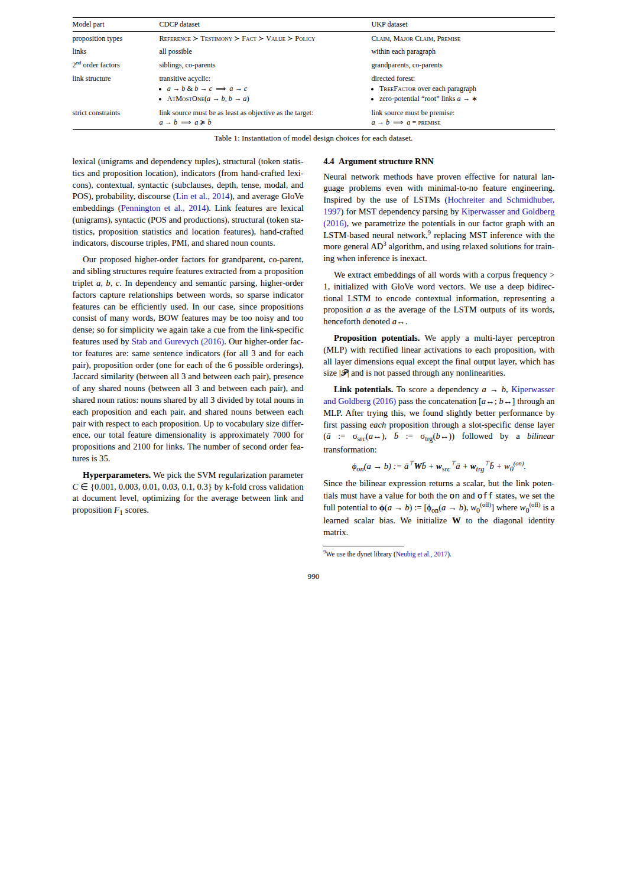| Model part | CDCP dataset | UKP dataset |
| --- | --- | --- |
| proposition types | Reference ≻ Testimony ≻ Fact ≻ Value ≻ Policy | Claim , Major Claim , Premise |
| links | all possible | within each paragraph |
| 2 nd order factors | siblings, co-parents | grandparents, co-parents |
| link structure | transitive acyclic: a → b & b → c ⟹ a → c AtMostOne ( a → b , b → a ) | directed forest: TreeFactor over each paragraph zero-potential “root” links a → ∗ |
| strict constraints | link source must be as least as objective as the target: a → b ⟹ a ≽ b | link source must be premise: a → b ⟹ a = premise |
Table 1: Instantiation of model design choices for each dataset.
lexical (unigrams and dependency tuples), structural (token statistics and proposition location), indicators (from hand-crafted lexicons), contextual, syntactic (subclauses, depth, tense, modal, and POS), probability, discourse (Lin et al., 2014), and average GloVe embeddings (Pennington et al., 2014). Link features are lexical (unigrams), syntactic (POS and productions), structural (token statistics, proposition statistics and location features), hand-crafted indicators, discourse triples, PMI, and shared noun counts.
Our proposed higher-order factors for grandparent, co-parent, and sibling structures require features extracted from a proposition triplet a, b, c. In dependency and semantic parsing, higher-order factors capture relationships between words, so sparse indicator features can be efficiently used. In our case, since propositions consist of many words, BOW features may be too noisy and too dense; so for simplicity we again take a cue from the link-specific features used by Stab and Gurevych (2016). Our higher-order factor features are: same sentence indicators (for all 3 and for each pair), proposition order (one for each of the 6 possible orderings), Jaccard similarity (between all 3 and between each pair), presence of any shared nouns (between all 3 and between each pair), and shared noun ratios: nouns shared by all 3 divided by total nouns in each proposition and each pair, and shared nouns between each pair with respect to each proposition. Up to vocabulary size difference, our total feature dimensionality is approximately 7000 for propositions and 2100 for links. The number of second order features is 35.
Hyperparameters. We pick the SVM regularization parameter C ∈ {0.001, 0.003, 0.01, 0.03, 0.1, 0.3} by k-fold cross validation at document level, optimizing for the average between link and proposition F1 scores.
4.4 Argument structure RNN
Neural network methods have proven effective for natural language problems even with minimal-to-no feature engineering. Inspired by the use of LSTMs (Hochreiter and Schmidhuber, 1997) for MST dependency parsing by Kiperwasser and Goldberg (2016), we parametrize the potentials in our factor graph with an LSTM-based neural network,9 replacing MST inference with the more general AD3 algorithm, and using relaxed solutions for training when inference is inexact.
We extract embeddings of all words with a corpus frequency > 1, initialized with GloVe word vectors. We use a deep bidirectional LSTM to encode contextual information, representing a proposition a as the average of the LSTM outputs of its words, henceforth denoted a↔.
Proposition potentials. We apply a multi-layer perceptron (MLP) with rectified linear activations to each proposition, with all layer dimensions equal except the final output layer, which has size |𝓟| and is not passed through any nonlinearities.
Link potentials. To score a dependency a → b, Kiperwasser and Goldberg (2016) pass the concatenation [a↔; b↔] through an MLP. After trying this, we found slightly better performance by first passing each proposition through a slot-specific dense layer (ā := σsrc(a↔), b̄ := σtrg(b↔)) followed by a bilinear transformation:
ϕon(a → b) := ā⊤Wb̄ + wsrc⊤ā + wtrg⊤b̄ + w0(on).
Since the bilinear expression returns a scalar, but the link potentials must have a value for both the on and off states, we set the full potential to ϕ(a → b) := [ϕon(a → b), w0(off)] where w0(off) is a learned scalar bias. We initialize W to the diagonal identity matrix.
9We use the dynet library (Neubig et al., 2017).
990